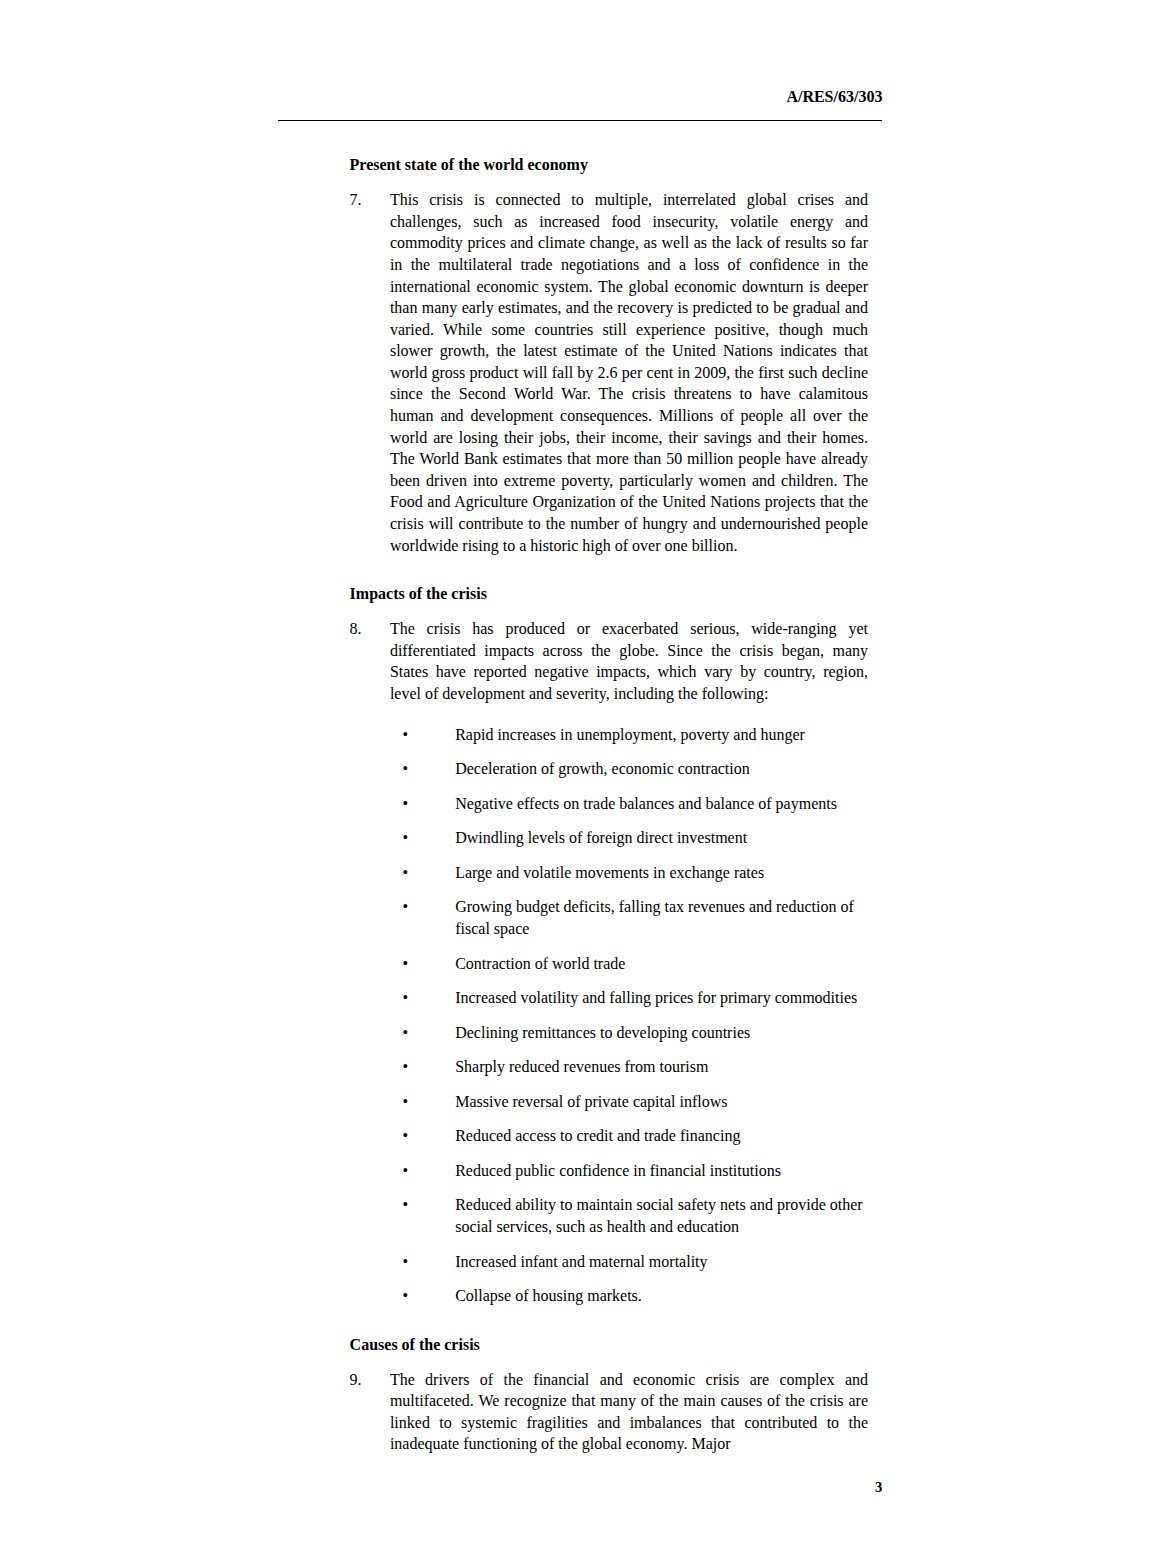A/RES/63/303
Present state of the world economy
7. This crisis is connected to multiple, interrelated global crises and challenges, such as increased food insecurity, volatile energy and commodity prices and climate change, as well as the lack of results so far in the multilateral trade negotiations and a loss of confidence in the international economic system. The global economic downturn is deeper than many early estimates, and the recovery is predicted to be gradual and varied. While some countries still experience positive, though much slower growth, the latest estimate of the United Nations indicates that world gross product will fall by 2.6 per cent in 2009, the first such decline since the Second World War. The crisis threatens to have calamitous human and development consequences. Millions of people all over the world are losing their jobs, their income, their savings and their homes. The World Bank estimates that more than 50 million people have already been driven into extreme poverty, particularly women and children. The Food and Agriculture Organization of the United Nations projects that the crisis will contribute to the number of hungry and undernourished people worldwide rising to a historic high of over one billion.
Impacts of the crisis
8. The crisis has produced or exacerbated serious, wide-ranging yet differentiated impacts across the globe. Since the crisis began, many States have reported negative impacts, which vary by country, region, level of development and severity, including the following:
Rapid increases in unemployment, poverty and hunger
Deceleration of growth, economic contraction
Negative effects on trade balances and balance of payments
Dwindling levels of foreign direct investment
Large and volatile movements in exchange rates
Growing budget deficits, falling tax revenues and reduction of fiscal space
Contraction of world trade
Increased volatility and falling prices for primary commodities
Declining remittances to developing countries
Sharply reduced revenues from tourism
Massive reversal of private capital inflows
Reduced access to credit and trade financing
Reduced public confidence in financial institutions
Reduced ability to maintain social safety nets and provide other social services, such as health and education
Increased infant and maternal mortality
Collapse of housing markets.
Causes of the crisis
9. The drivers of the financial and economic crisis are complex and multifaceted. We recognize that many of the main causes of the crisis are linked to systemic fragilities and imbalances that contributed to the inadequate functioning of the global economy. Major
3